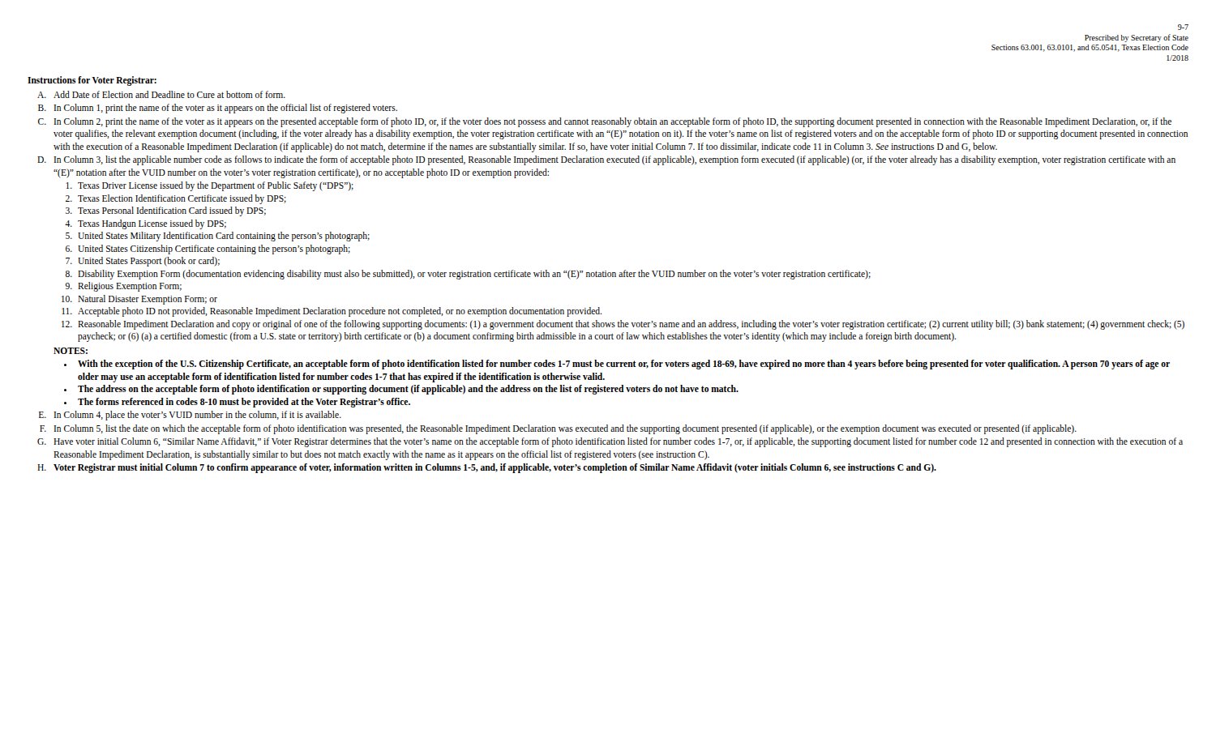9-7
Prescribed by Secretary of State
Sections 63.001, 63.0101, and 65.0541, Texas Election Code
1/2018
Instructions for Voter Registrar:
Add Date of Election and Deadline to Cure at bottom of form.
In Column 1, print the name of the voter as it appears on the official list of registered voters.
In Column 2, print the name of the voter as it appears on the presented acceptable form of photo ID, or, if the voter does not possess and cannot reasonably obtain an acceptable form of photo ID, the supporting document presented in connection with the Reasonable Impediment Declaration, or, if the voter qualifies, the relevant exemption document (including, if the voter already has a disability exemption, the voter registration certificate with an “(E)” notation on it). If the voter’s name on list of registered voters and on the acceptable form of photo ID or supporting document presented in connection with the execution of a Reasonable Impediment Declaration (if applicable) do not match, determine if the names are substantially similar. If so, have voter initial Column 7. If too dissimilar, indicate code 11 in Column 3. See instructions D and G, below.
In Column 3, list the applicable number code as follows to indicate the form of acceptable photo ID presented, Reasonable Impediment Declaration executed (if applicable), exemption form executed (if applicable) (or, if the voter already has a disability exemption, voter registration certificate with an “(E)” notation after the VUID number on the voter’s voter registration certificate), or no acceptable photo ID or exemption provided:
Texas Driver License issued by the Department of Public Safety (“DPS”);
Texas Election Identification Certificate issued by DPS;
Texas Personal Identification Card issued by DPS;
Texas Handgun License issued by DPS;
United States Military Identification Card containing the person’s photograph;
United States Citizenship Certificate containing the person’s photograph;
United States Passport (book or card);
Disability Exemption Form (documentation evidencing disability must also be submitted), or voter registration certificate with an “(E)” notation after the VUID number on the voter’s voter registration certificate);
Religious Exemption Form;
Natural Disaster Exemption Form; or
Acceptable photo ID not provided, Reasonable Impediment Declaration procedure not completed, or no exemption documentation provided.
Reasonable Impediment Declaration and copy or original of one of the following supporting documents: (1) a government document that shows the voter’s name and an address, including the voter’s voter registration certificate; (2) current utility bill; (3) bank statement; (4) government check; (5) paycheck; or (6) (a) a certified domestic (from a U.S. state or territory) birth certificate or (b) a document confirming birth admissible in a court of law which establishes the voter’s identity (which may include a foreign birth document).
NOTES:
With the exception of the U.S. Citizenship Certificate, an acceptable form of photo identification listed for number codes 1-7 must be current or, for voters aged 18-69, have expired no more than 4 years before being presented for voter qualification. A person 70 years of age or older may use an acceptable form of identification listed for number codes 1-7 that has expired if the identification is otherwise valid.
The address on the acceptable form of photo identification or supporting document (if applicable) and the address on the list of registered voters do not have to match.
The forms referenced in codes 8-10 must be provided at the Voter Registrar’s office.
In Column 4, place the voter’s VUID number in the column, if it is available.
In Column 5, list the date on which the acceptable form of photo identification was presented, the Reasonable Impediment Declaration was executed and the supporting document presented (if applicable), or the exemption document was executed or presented (if applicable).
Have voter initial Column 6, “Similar Name Affidavit,” if Voter Registrar determines that the voter’s name on the acceptable form of photo identification listed for number codes 1-7, or, if applicable, the supporting document listed for number code 12 and presented in connection with the execution of a Reasonable Impediment Declaration, is substantially similar to but does not match exactly with the name as it appears on the official list of registered voters (see instruction C).
Voter Registrar must initial Column 7 to confirm appearance of voter, information written in Columns 1-5, and, if applicable, voter’s completion of Similar Name Affidavit (voter initials Column 6, see instructions C and G).